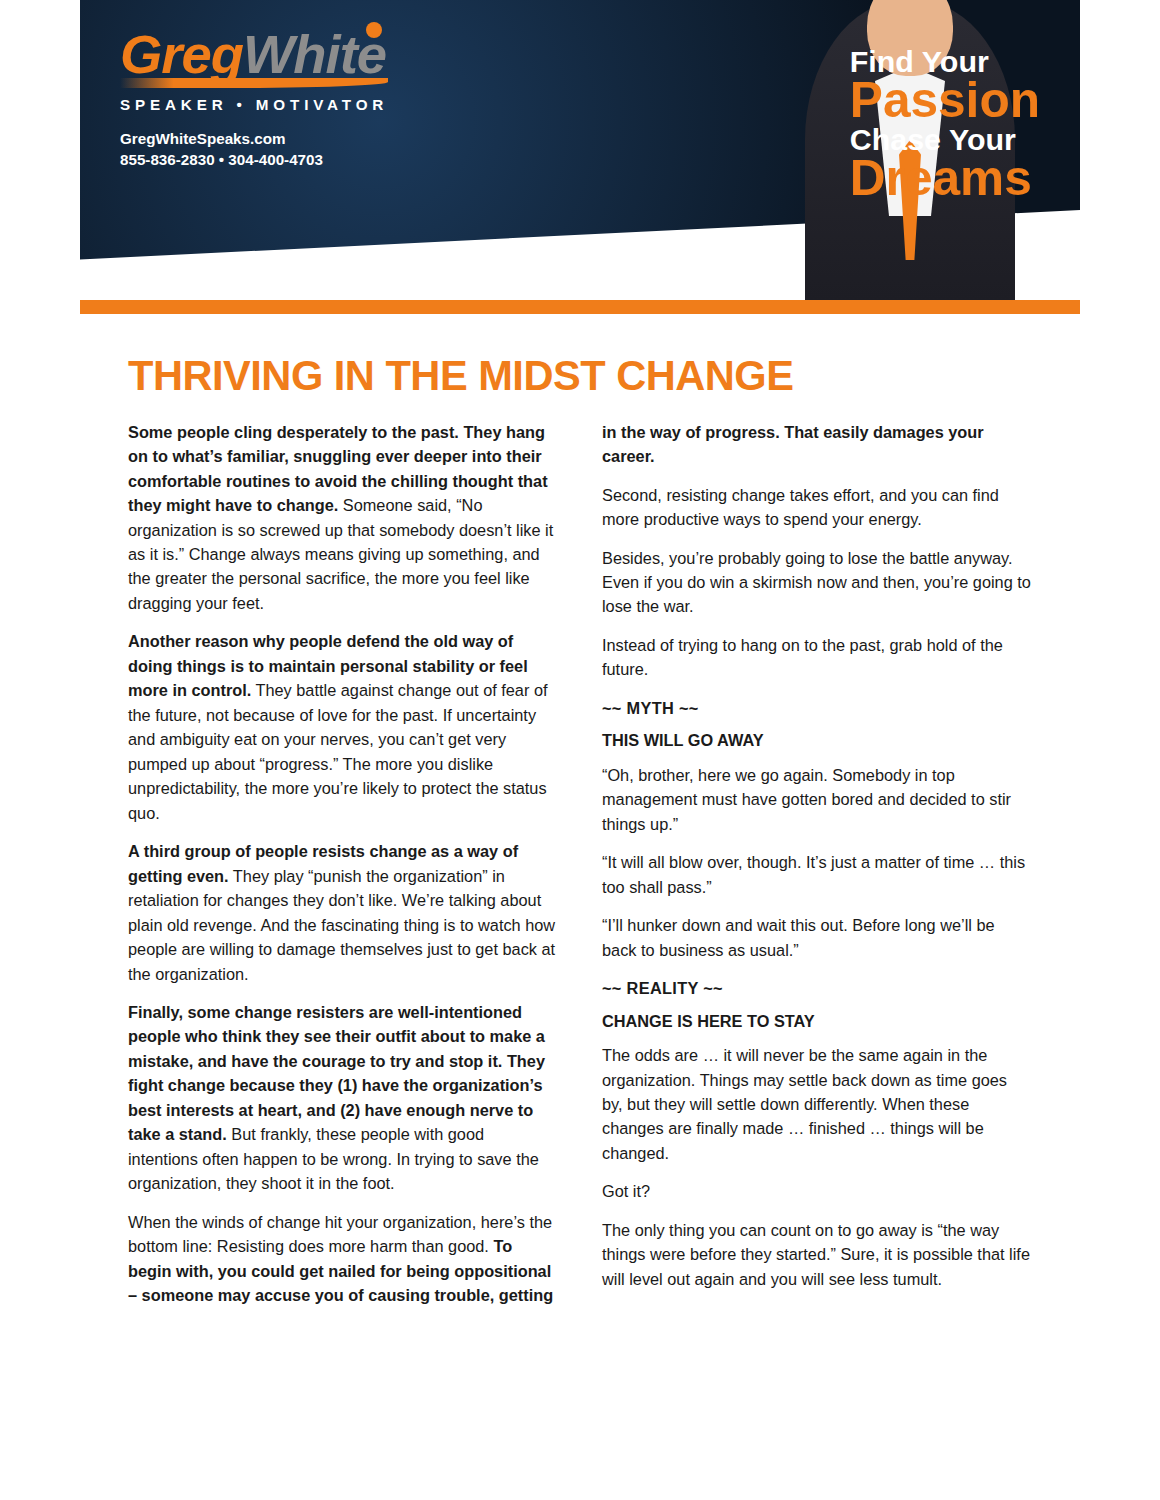Greg White
SPEAKER • MOTIVATOR
GregWhiteSpeaks.com
855-836-2830 • 304-400-4703
Find Your Passion Chase Your Dreams
THRIVING IN THE MIDST CHANGE
Some people cling desperately to the past. They hang on to what’s familiar, snuggling ever deeper into their comfortable routines to avoid the chilling thought that they might have to change. Someone said, “No organization is so screwed up that somebody doesn’t like it as it is.” Change always means giving up something, and the greater the personal sacrifice, the more you feel like dragging your feet.
Another reason why people defend the old way of doing things is to maintain personal stability or feel more in control. They battle against change out of fear of the future, not because of love for the past. If uncertainty and ambiguity eat on your nerves, you can’t get very pumped up about “progress.” The more you dislike unpredictability, the more you’re likely to protect the status quo.
A third group of people resists change as a way of getting even. They play “punish the organization” in retaliation for changes they don’t like. We’re talking about plain old revenge. And the fascinating thing is to watch how people are willing to damage themselves just to get back at the organization.
Finally, some change resisters are well-intentioned people who think they see their outfit about to make a mistake, and have the courage to try and stop it. They fight change because they (1) have the organization’s best interests at heart, and (2) have enough nerve to take a stand. But frankly, these people with good intentions often happen to be wrong. In trying to save the organization, they shoot it in the foot.
When the winds of change hit your organization, here’s the bottom line: Resisting does more harm than good. To begin with, you could get nailed for being oppositional – someone may accuse you of causing trouble, getting in the way of progress. That easily damages your career.
Second, resisting change takes effort, and you can find more productive ways to spend your energy.
Besides, you’re probably going to lose the battle anyway. Even if you do win a skirmish now and then, you’re going to lose the war.
Instead of trying to hang on to the past, grab hold of the future.
~~ MYTH ~~
THIS WILL GO AWAY
“Oh, brother, here we go again. Somebody in top management must have gotten bored and decided to stir things up.”
“It will all blow over, though. It’s just a matter of time … this too shall pass.”
“I’ll hunker down and wait this out. Before long we’ll be back to business as usual.”
~~ REALITY ~~
CHANGE IS HERE TO STAY
The odds are … it will never be the same again in the organization. Things may settle back down as time goes by, but they will settle down differently. When these changes are finally made … finished … things will be changed.
Got it?
The only thing you can count on to go away is “the way things were before they started.” Sure, it is possible that life will level out again and you will see less tumult.